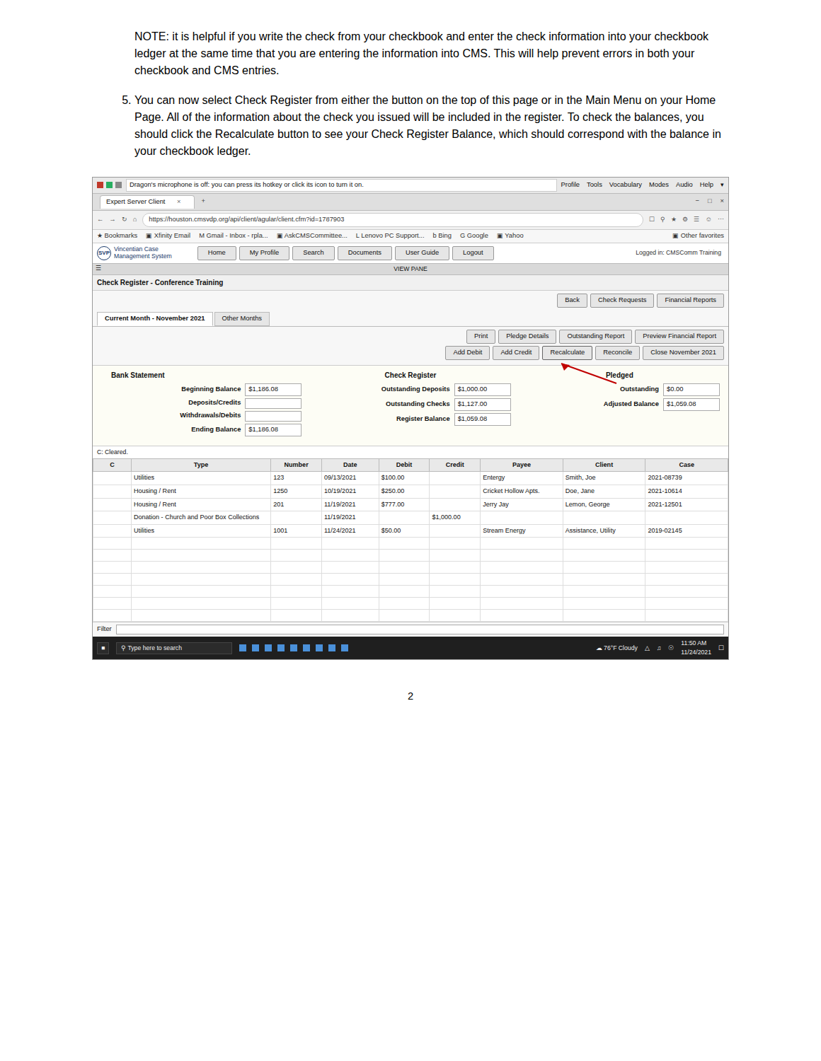NOTE: it is helpful if you write the check from your checkbook and enter the check information into your checkbook ledger at the same time that you are entering the information into CMS. This will help prevent errors in both your checkbook and CMS entries.
You can now select Check Register from either the button on the top of this page or in the Main Menu on your Home Page. All of the information about the check you issued will be included in the register. To check the balances, you should click the Recalculate button to see your Check Register Balance, which should correspond with the balance in your checkbook ledger.
Dragon's microphone is off: you can press its hotkey or click its icon to turn it on.
Profile Tools Vocabulary Modes Audio Help▾
Expert Server Client ×
+
−□×
←→↻⌂
https://houston.cmsvdp.org/api/client/agular/client.cfm?id=1787903
☐⚲★⚙☰☺⋯
★ Bookmarks ▣ Xfinity Email M Gmail - Inbox - rpla... ▣ AskCMSCommittee... L Lenovo PC Support... b Bing G Google ▣ Yahoo ▣ Other favorites
SVP
Vincentian Case
Management System
Home
My Profile
Search
Documents
User Guide
Logout
Logged in: CMSComm Training
☰VIEW PANE
Check Register - Conference Training
Back
Check Requests
Financial Reports
Current Month - November 2021
Other Months
Print
Pledge Details
Outstanding Report
Preview Financial Report
Add Debit
Add Credit
Recalculate
Reconcile
Close November 2021
Bank Statement
Check Register
Pledged
Beginning Balance$1,186.08
Deposits/Credits
Withdrawals/Debits
Ending Balance$1,186.08
Outstanding Deposits$1,000.00
Outstanding Checks$1,127.00
Register Balance$1,059.08
Outstanding$0.00
Adjusted Balance$1,059.08
C: Cleared.
| C | Type | Number | Date | Debit | Credit | Payee | Client | Case |
| --- | --- | --- | --- | --- | --- | --- | --- | --- |
| | Utilities | 123 | 09/13/2021 | $100.00 | | Entergy | Smith, Joe | 2021-08739 |
| | Housing / Rent | 1250 | 10/19/2021 | $250.00 | | Cricket Hollow Apts. | Doe, Jane | 2021-10614 |
| | Housing / Rent | 201 | 11/19/2021 | $777.00 | | Jerry Jay | Lemon, George | 2021-12501 |
| | Donation - Church and Poor Box Collections | | 11/19/2021 | | $1,000.00 | | | |
| | Utilities | 1001 | 11/24/2021 | $50.00 | | Stream Energy | Assistance, Utility | 2019-02145 |
Filter
■
⚲ Type here to search
☁ 76°F Cloudy △ ♫ ☉ 11:50 AM
11/24/2021 ☐
2